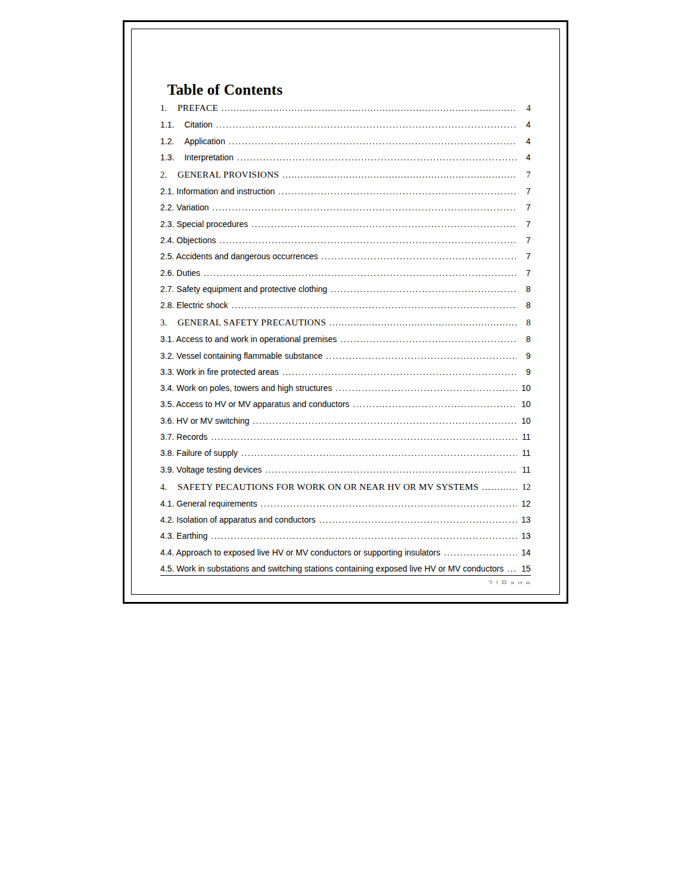Table of Contents
1. PREFACE .................................................................................................................................. 4
1.1. Citation ................................................................................................................................. 4
1.2. Application .......................................................................................................................... 4
1.3. Interpretation ..................................................................................................................... 4
2. GENERAL PROVISIONS ................................................................................................................. 7
2.1. Information and instruction ............................................................................................. 7
2.2. Variation ................................................................................................................................. 7
2.3. Special procedures ............................................................................................................. 7
2.4. Objections ............................................................................................................................. 7
2.5. Accidents and dangerous occurrences ......................................................................... 7
2.6. Duties ..................................................................................................................................... 7
2.7. Safety equipment and protective clothing ................................................................... 8
2.8. Electric shock ..................................................................................................................... 8
3. GENERAL SAFETY PRECAUTIONS ................................................................................................. 8
3.1. Access to and work in operational premises ................................................................... 8
3.2. Vessel containing flammable substance ......................................................................... 9
3.3. Work in fire protected areas ......................................................................................... 9
3.4. Work on poles, towers and high structures ................................................................. 10
3.5. Access to HV or MV apparatus and conductors ........................................................... 10
3.6. HV or MV switching ....................................................................................................... 10
3.7. Records ............................................................................................................................. 11
3.8. Failure of supply ............................................................................................................. 11
3.9. Voltage testing devices ................................................................................................. 11
4. SAFETY PECAUTIONS FOR WORK ON OR NEAR HV OR MV SYSTEMS ....................................... 12
4.1. General requirements ................................................................................................. 12
4.2. Isolation of apparatus and conductors ......................................................................... 13
4.3. Earthing ............................................................................................................................. 13
4.4. Approach to exposed live HV or MV conductors or supporting insulators ..................................... 14
4.5. Work in substations and switching stations containing exposed live HV or MV conductors .......... 15
2 | P a g e